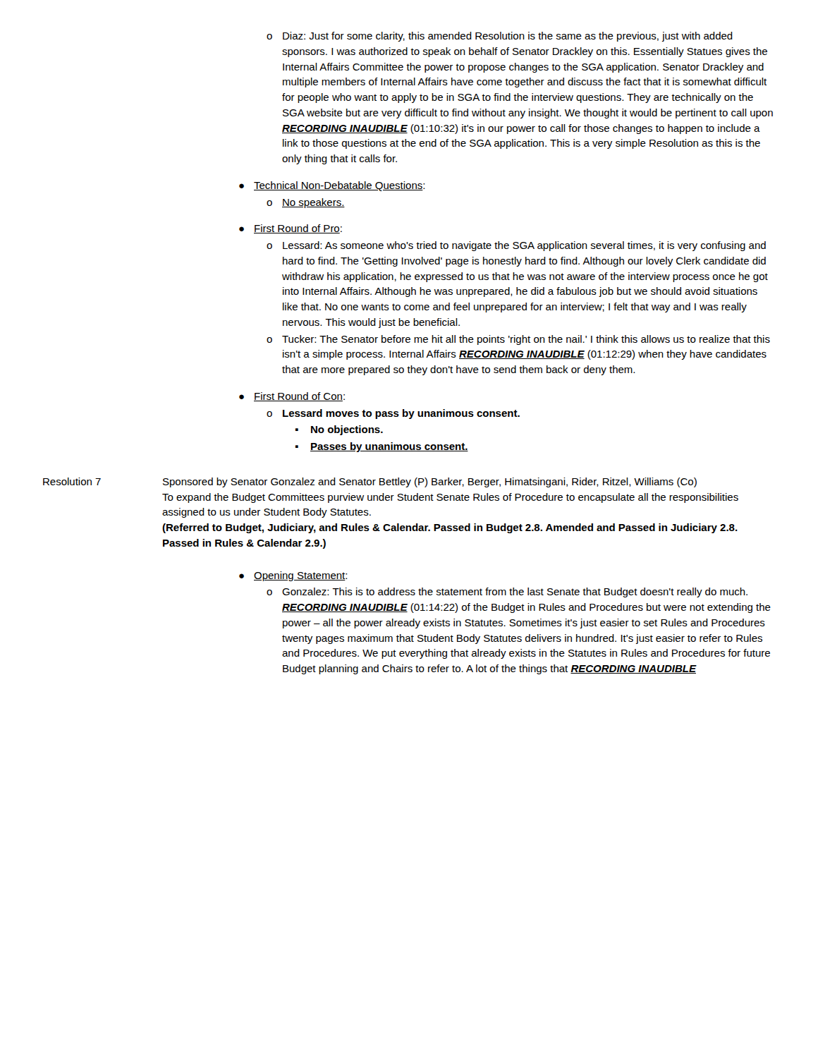o Diaz: Just for some clarity, this amended Resolution is the same as the previous, just with added sponsors. I was authorized to speak on behalf of Senator Drackley on this. Essentially Statues gives the Internal Affairs Committee the power to propose changes to the SGA application. Senator Drackley and multiple members of Internal Affairs have come together and discuss the fact that it is somewhat difficult for people who want to apply to be in SGA to find the interview questions. They are technically on the SGA website but are very difficult to find without any insight. We thought it would be pertinent to call upon RECORDING INAUDIBLE (01:10:32) it's in our power to call for those changes to happen to include a link to those questions at the end of the SGA application. This is a very simple Resolution as this is the only thing that it calls for.
● Technical Non-Debatable Questions:
o No speakers.
● First Round of Pro:
o Lessard: As someone who's tried to navigate the SGA application several times, it is very confusing and hard to find. The 'Getting Involved' page is honestly hard to find. Although our lovely Clerk candidate did withdraw his application, he expressed to us that he was not aware of the interview process once he got into Internal Affairs. Although he was unprepared, he did a fabulous job but we should avoid situations like that. No one wants to come and feel unprepared for an interview; I felt that way and I was really nervous. This would just be beneficial.
o Tucker: The Senator before me hit all the points 'right on the nail.' I think this allows us to realize that this isn't a simple process. Internal Affairs RECORDING INAUDIBLE (01:12:29) when they have candidates that are more prepared so they don't have to send them back or deny them.
● First Round of Con:
o Lessard moves to pass by unanimous consent.
▪ No objections.
▪ Passes by unanimous consent.
Resolution 7
Sponsored by Senator Gonzalez and Senator Bettley (P) Barker, Berger, Himatsingani, Rider, Ritzel, Williams (Co)
To expand the Budget Committees purview under Student Senate Rules of Procedure to encapsulate all the responsibilities assigned to us under Student Body Statutes.
(Referred to Budget, Judiciary, and Rules & Calendar. Passed in Budget 2.8. Amended and Passed in Judiciary 2.8. Passed in Rules & Calendar 2.9.)
● Opening Statement:
o Gonzalez: This is to address the statement from the last Senate that Budget doesn't really do much. RECORDING INAUDIBLE (01:14:22) of the Budget in Rules and Procedures but were not extending the power – all the power already exists in Statutes. Sometimes it's just easier to set Rules and Procedures twenty pages maximum that Student Body Statutes delivers in hundred. It's just easier to refer to Rules and Procedures. We put everything that already exists in the Statutes in Rules and Procedures for future Budget planning and Chairs to refer to. A lot of the things that RECORDING INAUDIBLE